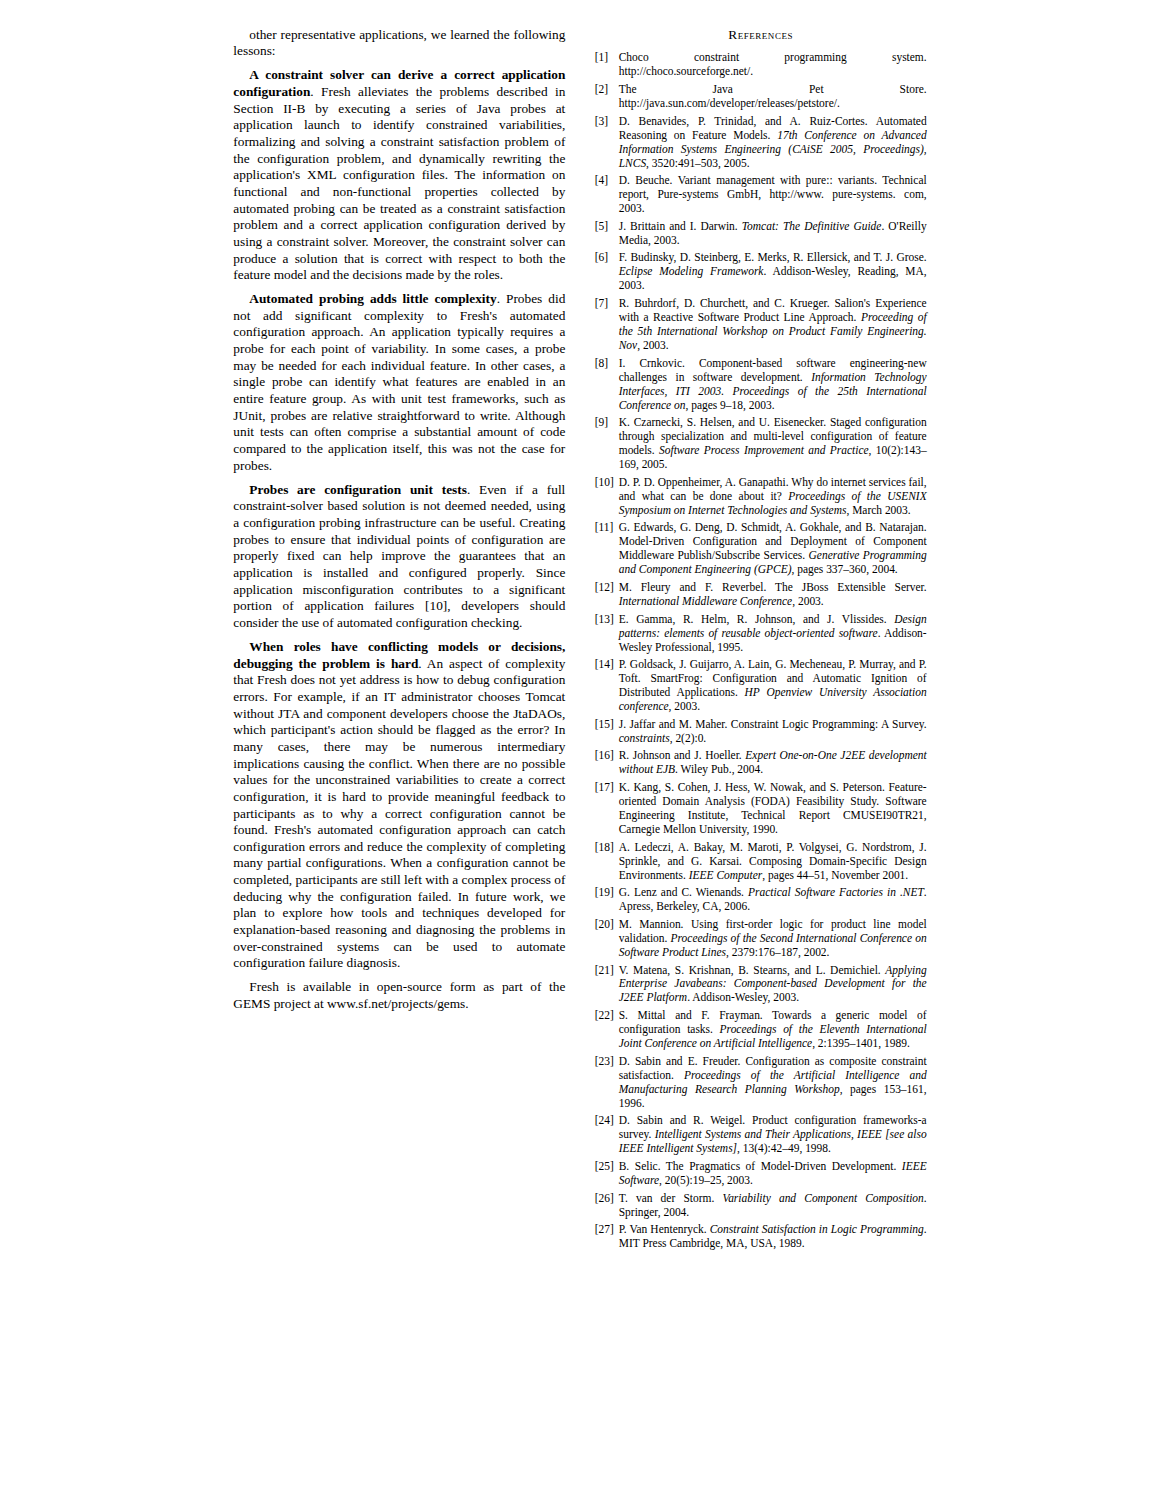other representative applications, we learned the following lessons:
A constraint solver can derive a correct application configuration. Fresh alleviates the problems described in Section II-B by executing a series of Java probes at application launch to identify constrained variabilities, formalizing and solving a constraint satisfaction problem of the configuration problem, and dynamically rewriting the application's XML configuration files. The information on functional and non-functional properties collected by automated probing can be treated as a constraint satisfaction problem and a correct application configuration derived by using a constraint solver. Moreover, the constraint solver can produce a solution that is correct with respect to both the feature model and the decisions made by the roles.
Automated probing adds little complexity. Probes did not add significant complexity to Fresh's automated configuration approach. An application typically requires a probe for each point of variability. In some cases, a probe may be needed for each individual feature. In other cases, a single probe can identify what features are enabled in an entire feature group. As with unit test frameworks, such as JUnit, probes are relative straightforward to write. Although unit tests can often comprise a substantial amount of code compared to the application itself, this was not the case for probes.
Probes are configuration unit tests. Even if a full constraint-solver based solution is not deemed needed, using a configuration probing infrastructure can be useful. Creating probes to ensure that individual points of configuration are properly fixed can help improve the guarantees that an application is installed and configured properly. Since application misconfiguration contributes to a significant portion of application failures [10], developers should consider the use of automated configuration checking.
When roles have conflicting models or decisions, debugging the problem is hard. An aspect of complexity that Fresh does not yet address is how to debug configuration errors. For example, if an IT administrator chooses Tomcat without JTA and component developers choose the JtaDAOs, which participant's action should be flagged as the error? In many cases, there may be numerous intermediary implications causing the conflict. When there are no possible values for the unconstrained variabilities to create a correct configuration, it is hard to provide meaningful feedback to participants as to why a correct configuration cannot be found. Fresh's automated configuration approach can catch configuration errors and reduce the complexity of completing many partial configurations. When a configuration cannot be completed, participants are still left with a complex process of deducing why the configuration failed. In future work, we plan to explore how tools and techniques developed for explanation-based reasoning and diagnosing the problems in over-constrained systems can be used to automate configuration failure diagnosis.
Fresh is available in open-source form as part of the GEMS project at www.sf.net/projects/gems.
References
[1] Choco constraint programming system. http://choco.sourceforge.net/.
[2] The Java Pet Store. http://java.sun.com/developer/releases/petstore/.
[3] D. Benavides, P. Trinidad, and A. Ruiz-Cortes. Automated Reasoning on Feature Models. 17th Conference on Advanced Information Systems Engineering (CAiSE 2005, Proceedings), LNCS, 3520:491–503, 2005.
[4] D. Beuche. Variant management with pure:: variants. Technical report, Pure-systems GmbH, http://www. pure-systems. com, 2003.
[5] J. Brittain and I. Darwin. Tomcat: The Definitive Guide. O'Reilly Media, 2003.
[6] F. Budinsky, D. Steinberg, E. Merks, R. Ellersick, and T. J. Grose. Eclipse Modeling Framework. Addison-Wesley, Reading, MA, 2003.
[7] R. Buhrdorf, D. Churchett, and C. Krueger. Salion's Experience with a Reactive Software Product Line Approach. Proceeding of the 5th International Workshop on Product Family Engineering. Nov, 2003.
[8] I. Crnkovic. Component-based software engineering-new challenges in software development. Information Technology Interfaces, ITI 2003. Proceedings of the 25th International Conference on, pages 9–18, 2003.
[9] K. Czarnecki, S. Helsen, and U. Eisenecker. Staged configuration through specialization and multi-level configuration of feature models. Software Process Improvement and Practice, 10(2):143–169, 2005.
[10] D. P. D. Oppenheimer, A. Ganapathi. Why do internet services fail, and what can be done about it? Proceedings of the USENIX Symposium on Internet Technologies and Systems, March 2003.
[11] G. Edwards, G. Deng, D. Schmidt, A. Gokhale, and B. Natarajan. Model-Driven Configuration and Deployment of Component Middleware Publish/Subscribe Services. Generative Programming and Component Engineering (GPCE), pages 337–360, 2004.
[12] M. Fleury and F. Reverbel. The JBoss Extensible Server. International Middleware Conference, 2003.
[13] E. Gamma, R. Helm, R. Johnson, and J. Vlissides. Design patterns: elements of reusable object-oriented software. Addison-Wesley Professional, 1995.
[14] P. Goldsack, J. Guijarro, A. Lain, G. Mecheneau, P. Murray, and P. Toft. SmartFrog: Configuration and Automatic Ignition of Distributed Applications. HP Openview University Association conference, 2003.
[15] J. Jaffar and M. Maher. Constraint Logic Programming: A Survey. constraints, 2(2):0.
[16] R. Johnson and J. Hoeller. Expert One-on-One J2EE development without EJB. Wiley Pub., 2004.
[17] K. Kang, S. Cohen, J. Hess, W. Nowak, and S. Peterson. Feature-oriented Domain Analysis (FODA) Feasibility Study. Software Engineering Institute, Technical Report CMUSEI90TR21, Carnegie Mellon University, 1990.
[18] A. Ledeczi, A. Bakay, M. Maroti, P. Volgysei, G. Nordstrom, J. Sprinkle, and G. Karsai. Composing Domain-Specific Design Environments. IEEE Computer, pages 44–51, November 2001.
[19] G. Lenz and C. Wienands. Practical Software Factories in .NET. Apress, Berkeley, CA, 2006.
[20] M. Mannion. Using first-order logic for product line model validation. Proceedings of the Second International Conference on Software Product Lines, 2379:176–187, 2002.
[21] V. Matena, S. Krishnan, B. Stearns, and L. Demichiel. Applying Enterprise Javabeans: Component-based Development for the J2EE Platform. Addison-Wesley, 2003.
[22] S. Mittal and F. Frayman. Towards a generic model of configuration tasks. Proceedings of the Eleventh International Joint Conference on Artificial Intelligence, 2:1395–1401, 1989.
[23] D. Sabin and E. Freuder. Configuration as composite constraint satisfaction. Proceedings of the Artificial Intelligence and Manufacturing Research Planning Workshop, pages 153–161, 1996.
[24] D. Sabin and R. Weigel. Product configuration frameworks-a survey. Intelligent Systems and Their Applications, IEEE [see also IEEE Intelligent Systems], 13(4):42–49, 1998.
[25] B. Selic. The Pragmatics of Model-Driven Development. IEEE Software, 20(5):19–25, 2003.
[26] T. van der Storm. Variability and Component Composition. Springer, 2004.
[27] P. Van Hentenryck. Constraint Satisfaction in Logic Programming. MIT Press Cambridge, MA, USA, 1989.